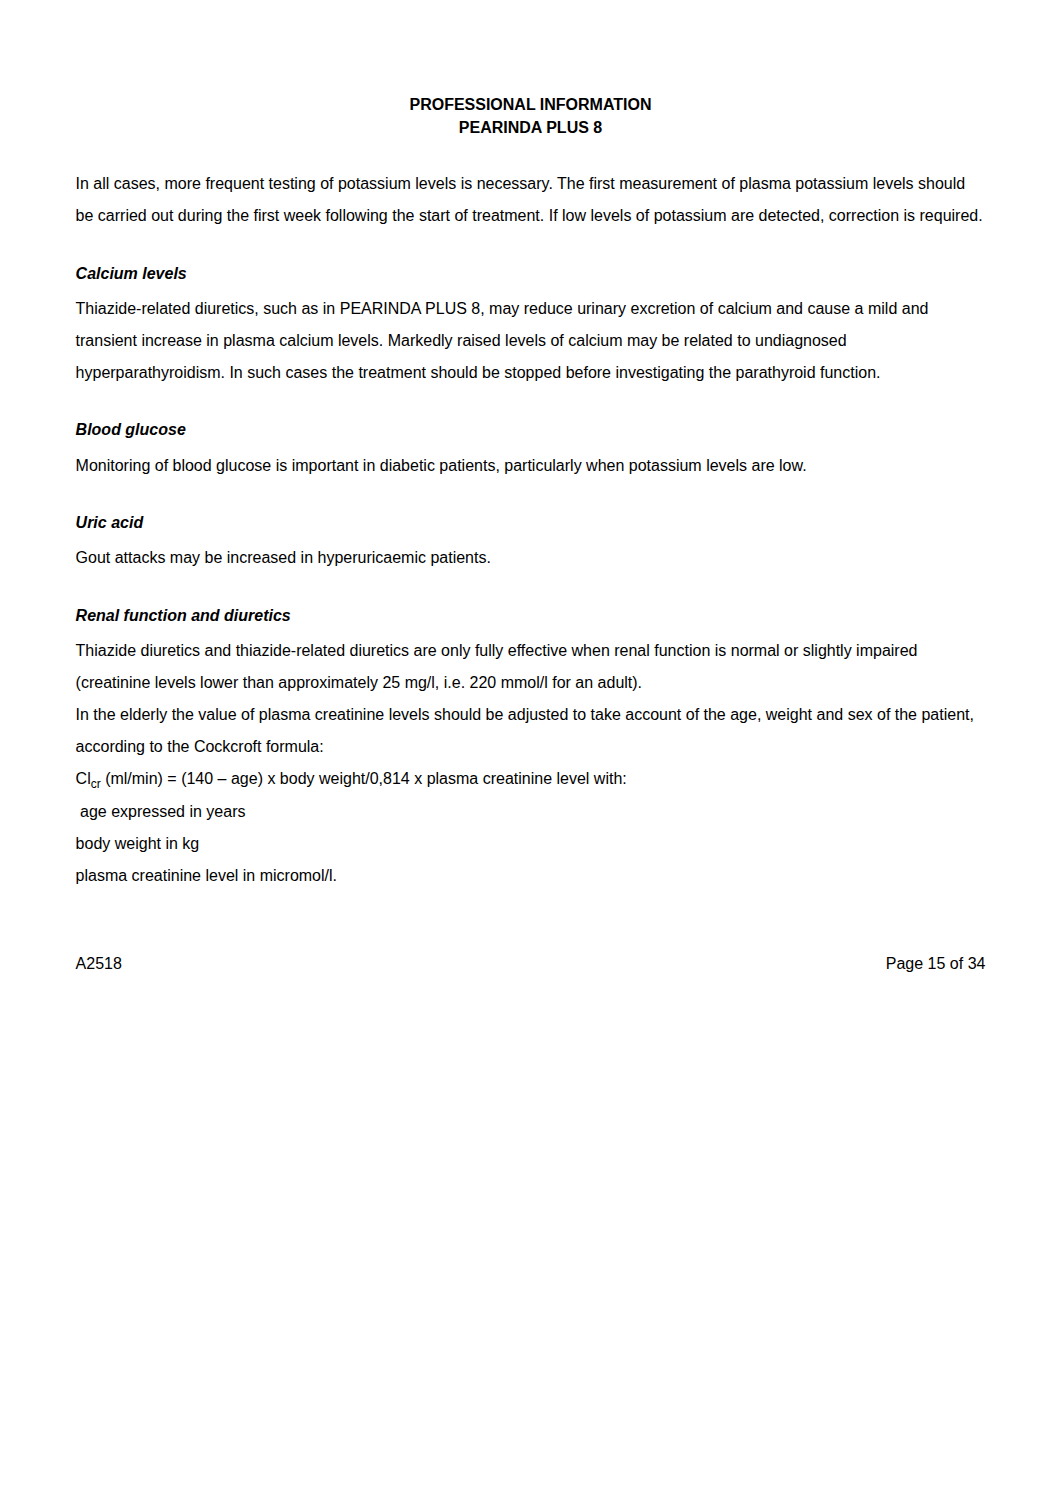PROFESSIONAL INFORMATION
PEARINDA PLUS 8
In all cases, more frequent testing of potassium levels is necessary. The first measurement of plasma potassium levels should be carried out during the first week following the start of treatment. If low levels of potassium are detected, correction is required.
Calcium levels
Thiazide-related diuretics, such as in PEARINDA PLUS 8, may reduce urinary excretion of calcium and cause a mild and transient increase in plasma calcium levels. Markedly raised levels of calcium may be related to undiagnosed hyperparathyroidism. In such cases the treatment should be stopped before investigating the parathyroid function.
Blood glucose
Monitoring of blood glucose is important in diabetic patients, particularly when potassium levels are low.
Uric acid
Gout attacks may be increased in hyperuricaemic patients.
Renal function and diuretics
Thiazide diuretics and thiazide-related diuretics are only fully effective when renal function is normal or slightly impaired (creatinine levels lower than approximately 25 mg/l, i.e. 220 mmol/l for an adult).
In the elderly the value of plasma creatinine levels should be adjusted to take account of the age, weight and sex of the patient, according to the Cockcroft formula:
Clcr (ml/min) = (140 – age) x body weight/0,814 x plasma creatinine level with:
age expressed in years
body weight in kg
plasma creatinine level in micromol/l.
A2518 Page 15 of 34